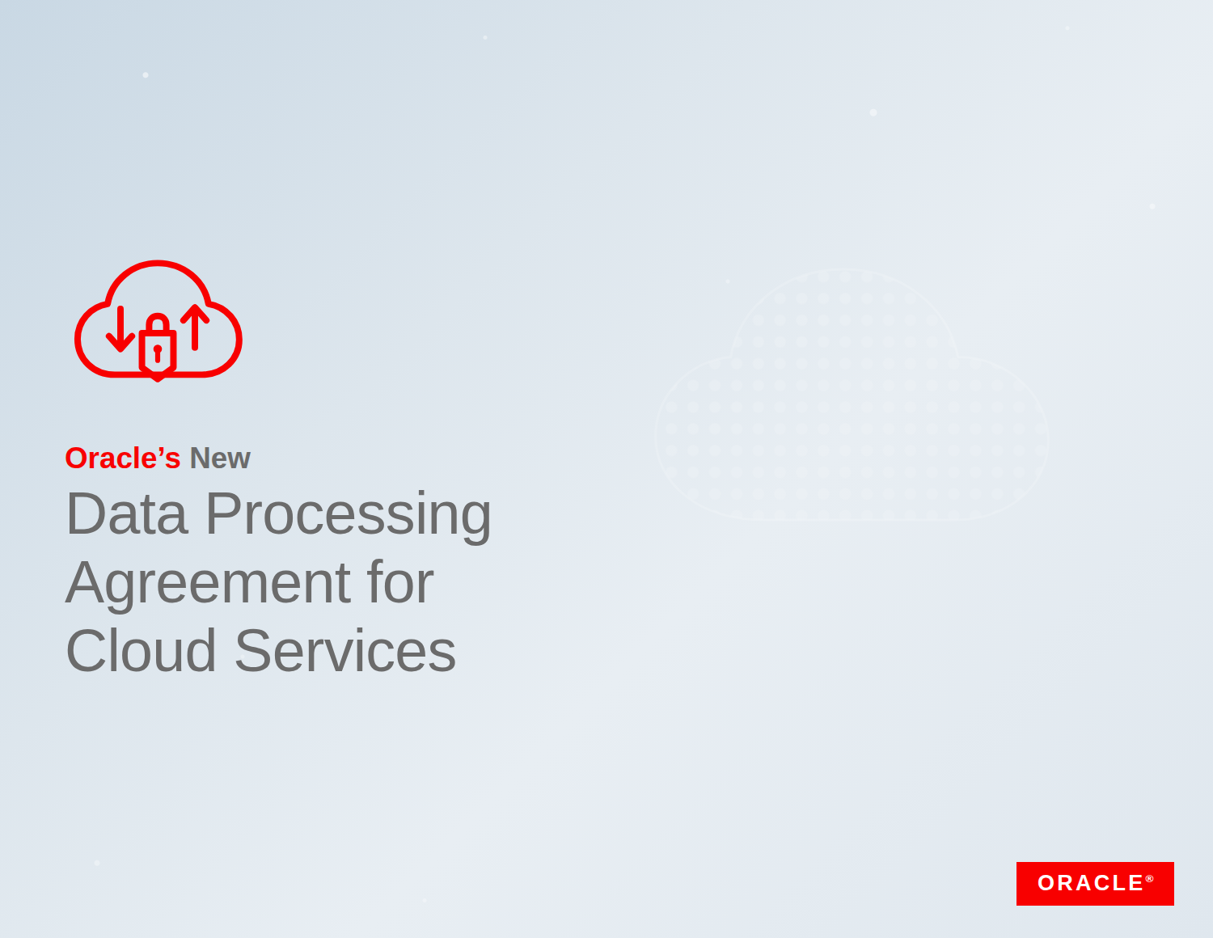Oracle’s New Data Processing Agreement for Cloud Services
ORACLE®